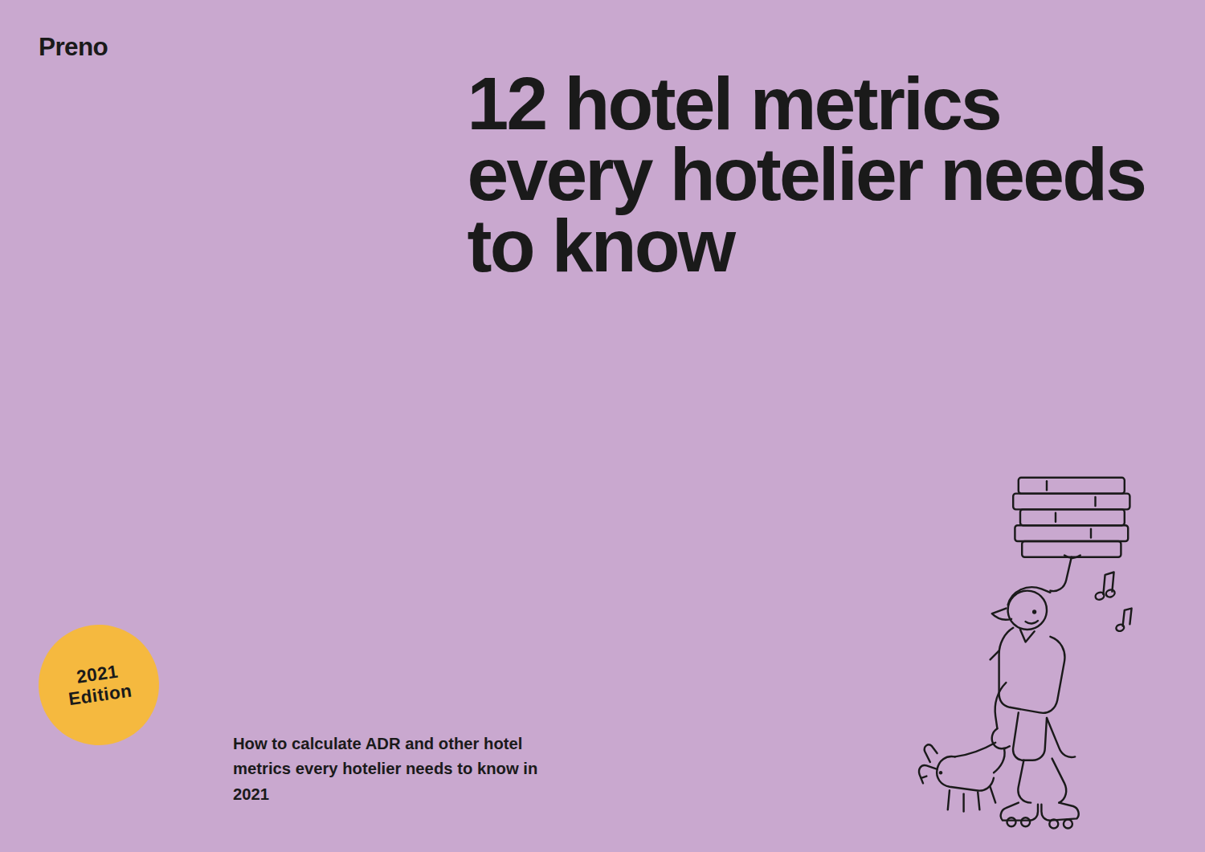Preno
12 hotel metrics every hotelier needs to know
2021 Edition
How to calculate ADR and other hotel metrics every hotelier needs to know in 2021